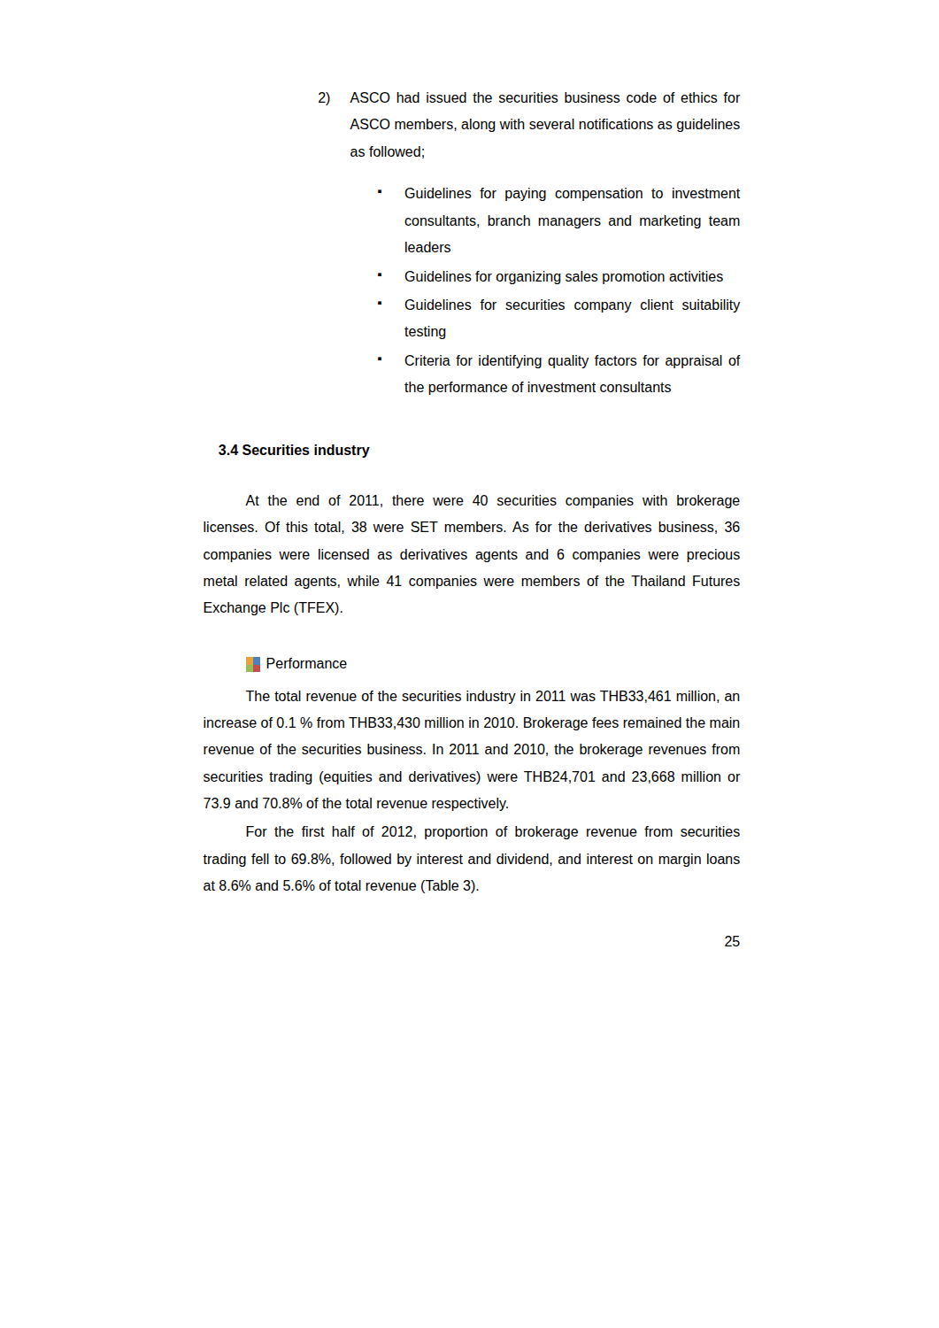2)
ASCO had issued the securities business code of ethics for ASCO members, along with several notifications as guidelines as followed;
Guidelines for paying compensation to investment consultants, branch managers and marketing team leaders
Guidelines for organizing sales promotion activities
Guidelines for securities company client suitability testing
Criteria for identifying quality factors for appraisal of the performance of investment consultants
3.4 Securities industry
At the end of 2011, there were 40 securities companies with brokerage licenses. Of this total, 38 were SET members. As for the derivatives business, 36 companies were licensed as derivatives agents and 6 companies were precious metal related agents, while 41 companies were members of the Thailand Futures Exchange Plc (TFEX).
Performance
The total revenue of the securities industry in 2011 was THB33,461 million, an increase of 0.1 % from THB33,430 million in 2010. Brokerage fees remained the main revenue of the securities business. In 2011 and 2010, the brokerage revenues from securities trading (equities and derivatives) were THB24,701 and 23,668 million or 73.9 and 70.8% of the total revenue respectively.
For the first half of 2012, proportion of brokerage revenue from securities trading fell to 69.8%, followed by interest and dividend, and interest on margin loans at 8.6% and 5.6% of total revenue (Table 3).
25